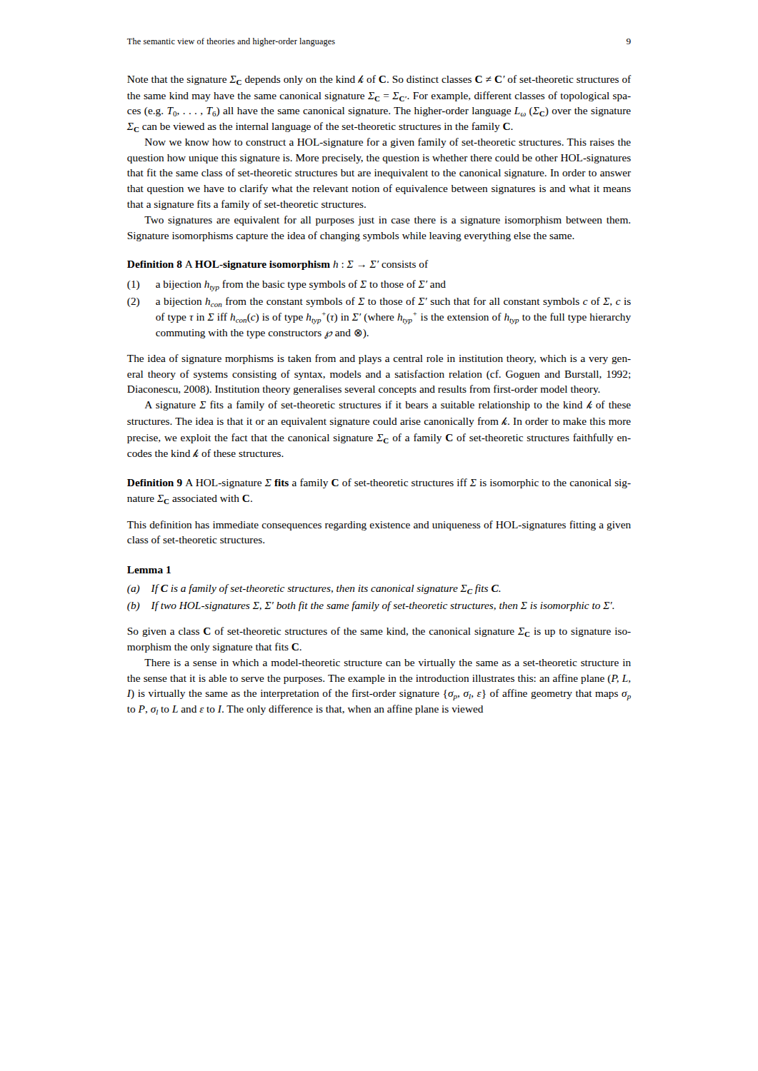The semantic view of theories and higher-order languages 9
Note that the signature ΣC depends only on the kind 𝓀 of C. So distinct classes C ≠ C′ of set-theoretic structures of the same kind may have the same canonical signature ΣC = ΣC′. For example, different classes of topological spaces (e.g. T0, . . . , T6) all have the same canonical signature. The higher-order language Lω (ΣC) over the signature ΣC can be viewed as the internal language of the set-theoretic structures in the family C.
Now we know how to construct a HOL-signature for a given family of set-theoretic structures. This raises the question how unique this signature is. More precisely, the question is whether there could be other HOL-signatures that fit the same class of set-theoretic structures but are inequivalent to the canonical signature. In order to answer that question we have to clarify what the relevant notion of equivalence between signatures is and what it means that a signature fits a family of set-theoretic structures.
Two signatures are equivalent for all purposes just in case there is a signature isomorphism between them. Signature isomorphisms capture the idea of changing symbols while leaving everything else the same.
Definition 8 A HOL-signature isomorphism h : Σ → Σ′ consists of
(1) a bijection htyp from the basic type symbols of Σ to those of Σ′ and
(2) a bijection hcon from the constant symbols of Σ to those of Σ′ such that for all constant symbols c of Σ, c is of type τ in Σ iff hcon(c) is of type htyp+(τ) in Σ′ (where htyp+ is the extension of htyp to the full type hierarchy commuting with the type constructors ℘ and ⊗).
The idea of signature morphisms is taken from and plays a central role in institution theory, which is a very general theory of systems consisting of syntax, models and a satisfaction relation (cf. Goguen and Burstall, 1992; Diaconescu, 2008). Institution theory generalises several concepts and results from first-order model theory.
A signature Σ fits a family of set-theoretic structures if it bears a suitable relationship to the kind 𝓀 of these structures. The idea is that it or an equivalent signature could arise canonically from 𝓀. In order to make this more precise, we exploit the fact that the canonical signature ΣC of a family C of set-theoretic structures faithfully encodes the kind 𝓀 of these structures.
Definition 9 A HOL-signature Σ fits a family C of set-theoretic structures iff Σ is isomorphic to the canonical signature ΣC associated with C.
This definition has immediate consequences regarding existence and uniqueness of HOL-signatures fitting a given class of set-theoretic structures.
Lemma 1
(a) If C is a family of set-theoretic structures, then its canonical signature ΣC fits C.
(b) If two HOL-signatures Σ, Σ′ both fit the same family of set-theoretic structures, then Σ is isomorphic to Σ′.
So given a class C of set-theoretic structures of the same kind, the canonical signature ΣC is up to signature isomorphism the only signature that fits C.
There is a sense in which a model-theoretic structure can be virtually the same as a set-theoretic structure in the sense that it is able to serve the purposes. The example in the introduction illustrates this: an affine plane (P, L, I) is virtually the same as the interpretation of the first-order signature {σp, σl, ε} of affine geometry that maps σp to P, σl to L and ε to I. The only difference is that, when an affine plane is viewed